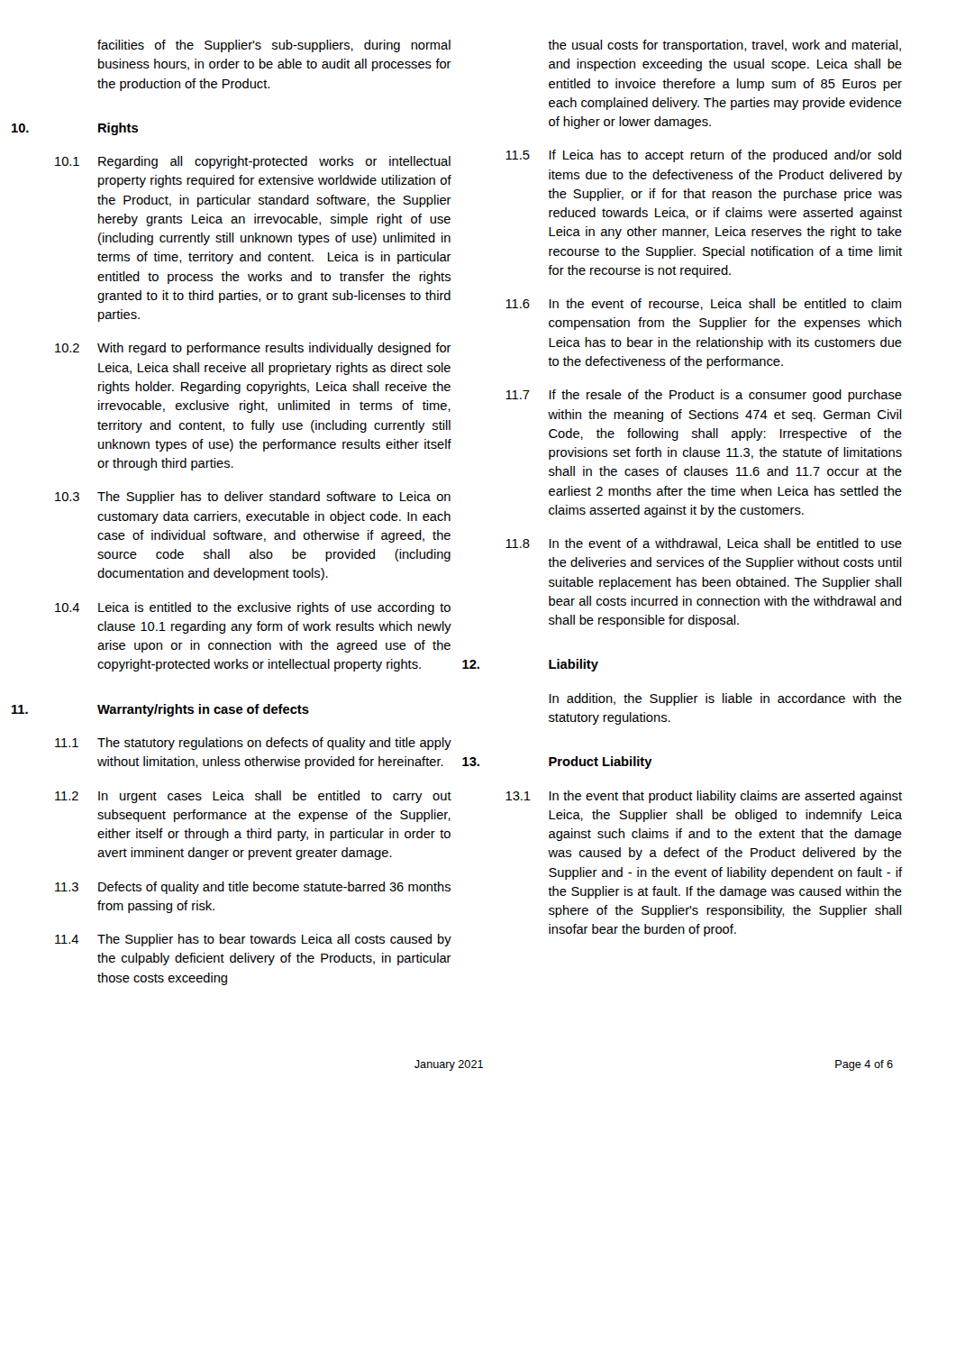facilities of the Supplier's sub-suppliers, during normal business hours, in order to be able to audit all processes for the production of the Product.
10. Rights
10.1 Regarding all copyright-protected works or intellectual property rights required for extensive worldwide utilization of the Product, in particular standard software, the Supplier hereby grants Leica an irrevocable, simple right of use (including currently still unknown types of use) unlimited in terms of time, territory and content. Leica is in particular entitled to process the works and to transfer the rights granted to it to third parties, or to grant sub-licenses to third parties.
10.2 With regard to performance results individually designed for Leica, Leica shall receive all proprietary rights as direct sole rights holder. Regarding copyrights, Leica shall receive the irrevocable, exclusive right, unlimited in terms of time, territory and content, to fully use (including currently still unknown types of use) the performance results either itself or through third parties.
10.3 The Supplier has to deliver standard software to Leica on customary data carriers, executable in object code. In each case of individual software, and otherwise if agreed, the source code shall also be provided (including documentation and development tools).
10.4 Leica is entitled to the exclusive rights of use according to clause 10.1 regarding any form of work results which newly arise upon or in connection with the agreed use of the copyright-protected works or intellectual property rights.
11. Warranty/rights in case of defects
11.1 The statutory regulations on defects of quality and title apply without limitation, unless otherwise provided for hereinafter.
11.2 In urgent cases Leica shall be entitled to carry out subsequent performance at the expense of the Supplier, either itself or through a third party, in particular in order to avert imminent danger or prevent greater damage.
11.3 Defects of quality and title become statute-barred 36 months from passing of risk.
11.4 The Supplier has to bear towards Leica all costs caused by the culpably deficient delivery of the Products, in particular those costs exceeding
the usual costs for transportation, travel, work and material, and inspection exceeding the usual scope. Leica shall be entitled to invoice therefore a lump sum of 85 Euros per each complained delivery. The parties may provide evidence of higher or lower damages.
11.5 If Leica has to accept return of the produced and/or sold items due to the defectiveness of the Product delivered by the Supplier, or if for that reason the purchase price was reduced towards Leica, or if claims were asserted against Leica in any other manner, Leica reserves the right to take recourse to the Supplier. Special notification of a time limit for the recourse is not required.
11.6 In the event of recourse, Leica shall be entitled to claim compensation from the Supplier for the expenses which Leica has to bear in the relationship with its customers due to the defectiveness of the performance.
11.7 If the resale of the Product is a consumer good purchase within the meaning of Sections 474 et seq. German Civil Code, the following shall apply: Irrespective of the provisions set forth in clause 11.3, the statute of limitations shall in the cases of clauses 11.6 and 11.7 occur at the earliest 2 months after the time when Leica has settled the claims asserted against it by the customers.
11.8 In the event of a withdrawal, Leica shall be entitled to use the deliveries and services of the Supplier without costs until suitable replacement has been obtained. The Supplier shall bear all costs incurred in connection with the withdrawal and shall be responsible for disposal.
12. Liability
In addition, the Supplier is liable in accordance with the statutory regulations.
13. Product Liability
13.1 In the event that product liability claims are asserted against Leica, the Supplier shall be obliged to indemnify Leica against such claims if and to the extent that the damage was caused by a defect of the Product delivered by the Supplier and - in the event of liability dependent on fault - if the Supplier is at fault. If the damage was caused within the sphere of the Supplier's responsibility, the Supplier shall insofar bear the burden of proof.
January 2021
Page 4 of 6